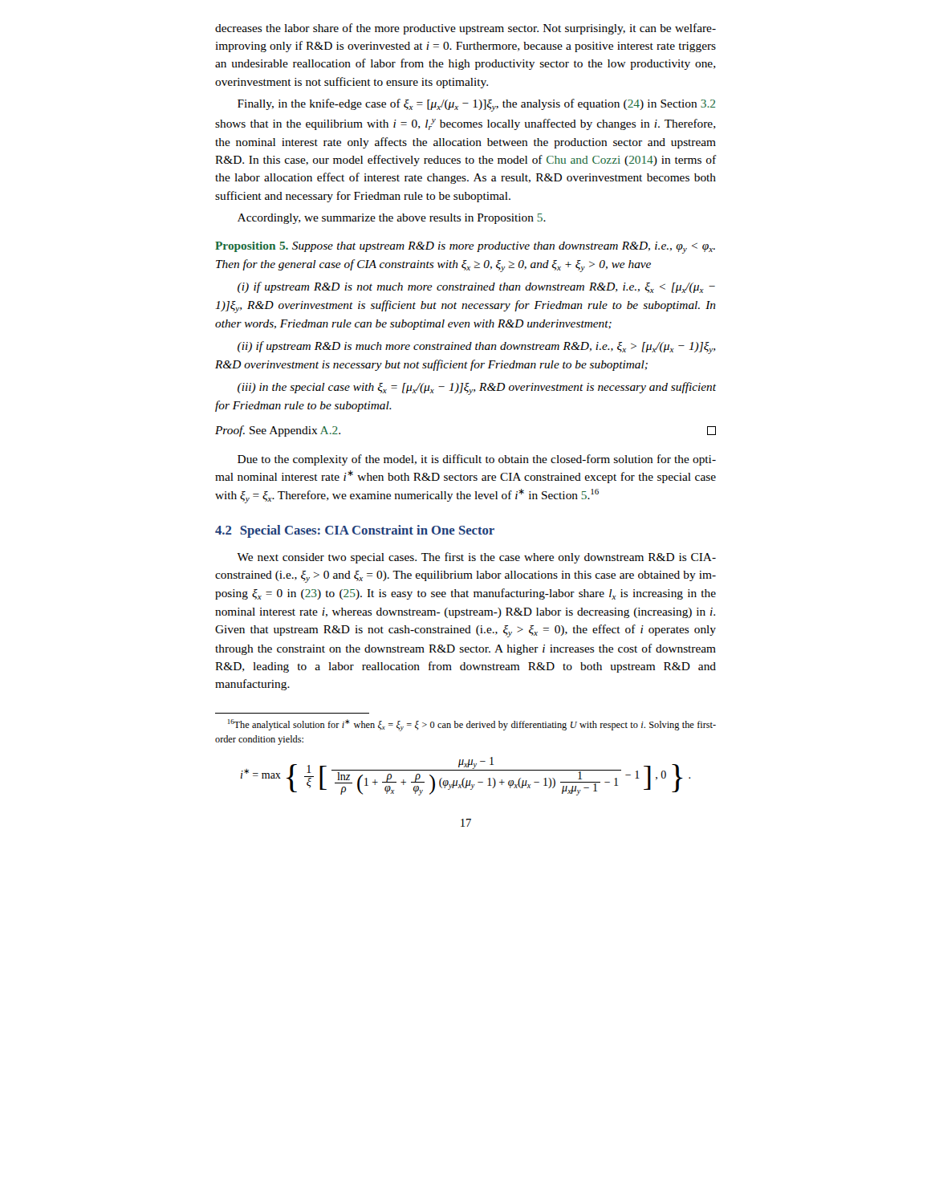decreases the labor share of the more productive upstream sector. Not surprisingly, it can be welfare-improving only if R&D is overinvested at i = 0. Furthermore, because a positive interest rate triggers an undesirable reallocation of labor from the high productivity sector to the low productivity one, overinvestment is not sufficient to ensure its optimality.
Finally, in the knife-edge case of ξx = [μx/(μx − 1)]ξy, the analysis of equation (24) in Section 3.2 shows that in the equilibrium with i = 0, lry becomes locally unaffected by changes in i. Therefore, the nominal interest rate only affects the allocation between the production sector and upstream R&D. In this case, our model effectively reduces to the model of Chu and Cozzi (2014) in terms of the labor allocation effect of interest rate changes. As a result, R&D overinvestment becomes both sufficient and necessary for Friedman rule to be suboptimal.
Accordingly, we summarize the above results in Proposition 5.
Proposition 5. Suppose that upstream R&D is more productive than downstream R&D, i.e., φy < φx. Then for the general case of CIA constraints with ξx ≥ 0, ξy ≥ 0, and ξx + ξy > 0, we have
(i) if upstream R&D is not much more constrained than downstream R&D, i.e., ξx < [μx/(μx − 1)]ξy, R&D overinvestment is sufficient but not necessary for Friedman rule to be suboptimal. In other words, Friedman rule can be suboptimal even with R&D underinvestment;
(ii) if upstream R&D is much more constrained than downstream R&D, i.e., ξx > [μx/(μx − 1)]ξy, R&D overinvestment is necessary but not sufficient for Friedman rule to be suboptimal;
(iii) in the special case with ξx = [μx/(μx − 1)]ξy, R&D overinvestment is necessary and sufficient for Friedman rule to be suboptimal.
Proof. See Appendix A.2.
Due to the complexity of the model, it is difficult to obtain the closed-form solution for the optimal nominal interest rate i∗ when both R&D sectors are CIA constrained except for the special case with ξy = ξx. Therefore, we examine numerically the level of i∗ in Section 5.16
4.2 Special Cases: CIA Constraint in One Sector
We next consider two special cases. The first is the case where only downstream R&D is CIA-constrained (i.e., ξy > 0 and ξx = 0). The equilibrium labor allocations in this case are obtained by imposing ξx = 0 in (23) to (25). It is easy to see that manufacturing-labor share lx is increasing in the nominal interest rate i, whereas downstream- (upstream-) R&D labor is decreasing (increasing) in i. Given that upstream R&D is not cash-constrained (i.e., ξy > ξx = 0), the effect of i operates only through the constraint on the downstream R&D sector. A higher i increases the cost of downstream R&D, leading to a labor reallocation from downstream R&D to both upstream R&D and manufacturing.
16The analytical solution for i∗ when ξx = ξy = ξ > 0 can be derived by differentiating U with respect to i. Solving the first-order condition yields:
i∗ = max { 1 ξ [ μxμy − 1 ln z ρ (1 + ρ φx + ρ φy ) (φyμx(μy − 1) + φx(μx − 1)) 1 μxμy − 1 − 1 − 1 ] , 0 } .
17